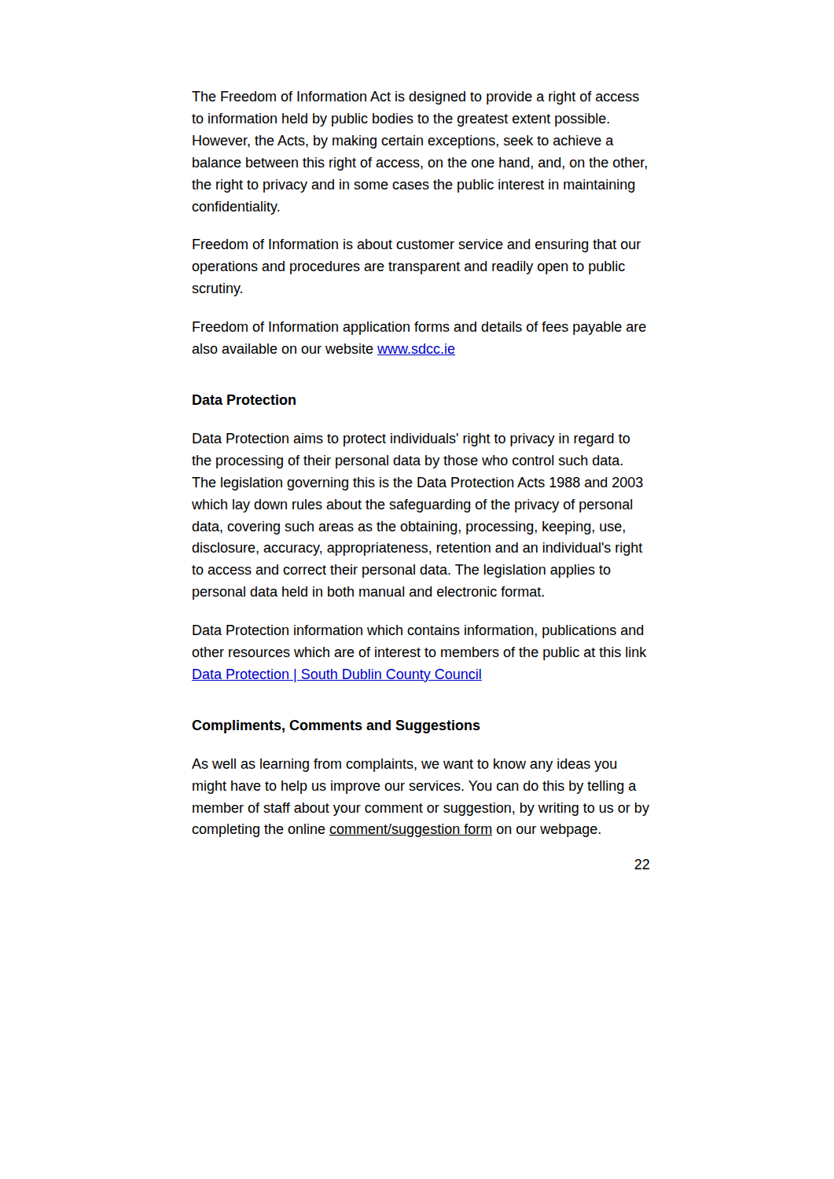The Freedom of Information Act is designed to provide a right of access to information held by public bodies to the greatest extent possible. However, the Acts, by making certain exceptions, seek to achieve a balance between this right of access, on the one hand, and, on the other, the right to privacy and in some cases the public interest in maintaining confidentiality.
Freedom of Information is about customer service and ensuring that our operations and procedures are transparent and readily open to public scrutiny.
Freedom of Information application forms and details of fees payable are also available on our website www.sdcc.ie
Data Protection
Data Protection aims to protect individuals' right to privacy in regard to the processing of their personal data by those who control such data. The legislation governing this is the Data Protection Acts 1988 and 2003 which lay down rules about the safeguarding of the privacy of personal data, covering such areas as the obtaining, processing, keeping, use, disclosure, accuracy, appropriateness, retention and an individual's right to access and correct their personal data. The legislation applies to personal data held in both manual and electronic format.
Data Protection information which contains information, publications and other resources which are of interest to members of the public at this link Data Protection | South Dublin County Council
Compliments, Comments and Suggestions
As well as learning from complaints, we want to know any ideas you might have to help us improve our services. You can do this by telling a member of staff about your comment or suggestion, by writing to us or by completing the online comment/suggestion form on our webpage.
22